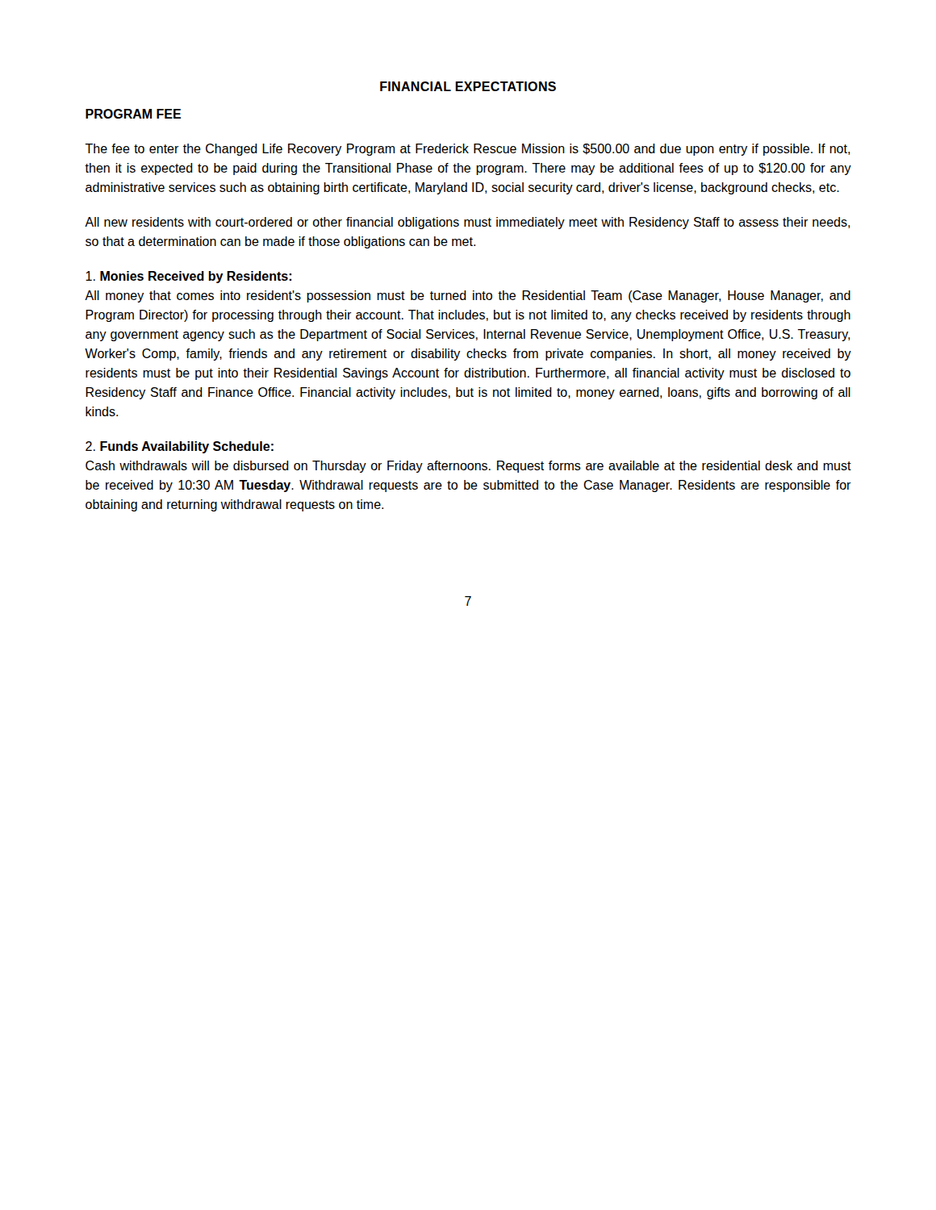FINANCIAL EXPECTATIONS
PROGRAM FEE
The fee to enter the Changed Life Recovery Program at Frederick Rescue Mission is $500.00 and due upon entry if possible. If not, then it is expected to be paid during the Transitional Phase of the program. There may be additional fees of up to $120.00 for any administrative services such as obtaining birth certificate, Maryland ID, social security card, driver's license, background checks, etc.
All new residents with court-ordered or other financial obligations must immediately meet with Residency Staff to assess their needs, so that a determination can be made if those obligations can be met.
1. Monies Received by Residents:
All money that comes into resident's possession must be turned into the Residential Team (Case Manager, House Manager, and Program Director) for processing through their account. That includes, but is not limited to, any checks received by residents through any government agency such as the Department of Social Services, Internal Revenue Service, Unemployment Office, U.S. Treasury, Worker's Comp, family, friends and any retirement or disability checks from private companies. In short, all money received by residents must be put into their Residential Savings Account for distribution. Furthermore, all financial activity must be disclosed to Residency Staff and Finance Office. Financial activity includes, but is not limited to, money earned, loans, gifts and borrowing of all kinds.
2. Funds Availability Schedule:
Cash withdrawals will be disbursed on Thursday or Friday afternoons. Request forms are available at the residential desk and must be received by 10:30 AM Tuesday. Withdrawal requests are to be submitted to the Case Manager. Residents are responsible for obtaining and returning withdrawal requests on time.
7